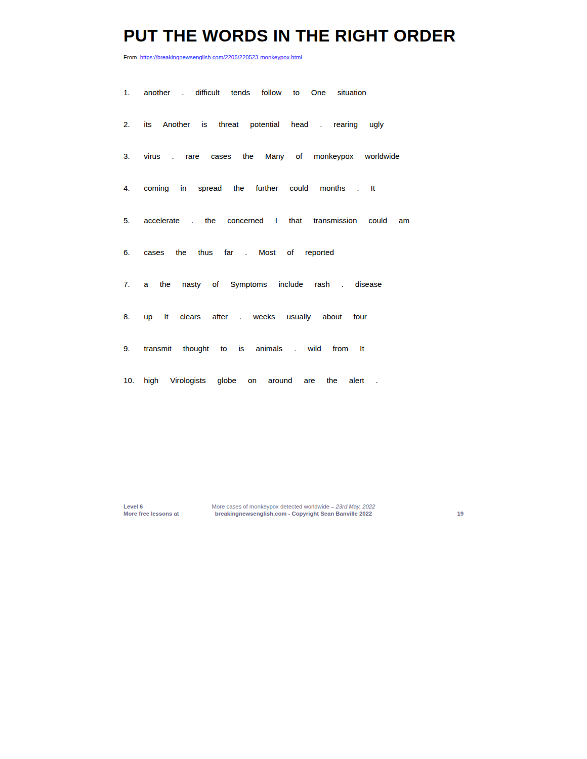PUT THE WORDS IN THE RIGHT ORDER
From https://breakingnewsenglish.com/2205/220523-monkeypox.html
another . difficult tends follow to One situation
its Another is threat potential head . rearing ugly
virus . rare cases the Many of monkeypox worldwide
coming in spread the further could months . It
accelerate . the concerned I that transmission could am
cases the thus far . Most of reported
a the nasty of Symptoms include rash . disease
up It clears after . weeks usually about four
transmit thought to is animals . wild from It
high Virologists globe on around are the alert .
| Level 6 | More cases of monkeypox detected worldwide – 23rd May, 2022 | |
| More free lessons at | breakingnewsenglish.com - Copyright Sean Banville 2022 | 19 |